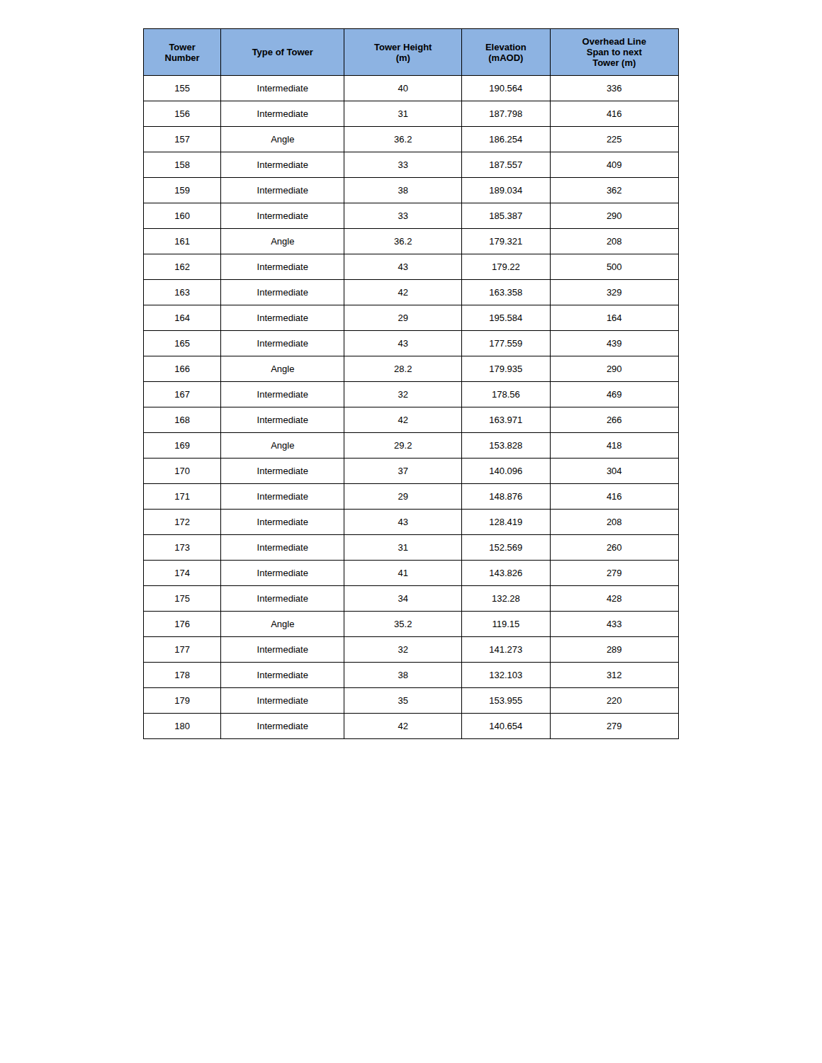| Tower Number | Type of Tower | Tower Height (m) | Elevation (mAOD) | Overhead Line Span to next Tower (m) |
| --- | --- | --- | --- | --- |
| 155 | Intermediate | 40 | 190.564 | 336 |
| 156 | Intermediate | 31 | 187.798 | 416 |
| 157 | Angle | 36.2 | 186.254 | 225 |
| 158 | Intermediate | 33 | 187.557 | 409 |
| 159 | Intermediate | 38 | 189.034 | 362 |
| 160 | Intermediate | 33 | 185.387 | 290 |
| 161 | Angle | 36.2 | 179.321 | 208 |
| 162 | Intermediate | 43 | 179.22 | 500 |
| 163 | Intermediate | 42 | 163.358 | 329 |
| 164 | Intermediate | 29 | 195.584 | 164 |
| 165 | Intermediate | 43 | 177.559 | 439 |
| 166 | Angle | 28.2 | 179.935 | 290 |
| 167 | Intermediate | 32 | 178.56 | 469 |
| 168 | Intermediate | 42 | 163.971 | 266 |
| 169 | Angle | 29.2 | 153.828 | 418 |
| 170 | Intermediate | 37 | 140.096 | 304 |
| 171 | Intermediate | 29 | 148.876 | 416 |
| 172 | Intermediate | 43 | 128.419 | 208 |
| 173 | Intermediate | 31 | 152.569 | 260 |
| 174 | Intermediate | 41 | 143.826 | 279 |
| 175 | Intermediate | 34 | 132.28 | 428 |
| 176 | Angle | 35.2 | 119.15 | 433 |
| 177 | Intermediate | 32 | 141.273 | 289 |
| 178 | Intermediate | 38 | 132.103 | 312 |
| 179 | Intermediate | 35 | 153.955 | 220 |
| 180 | Intermediate | 42 | 140.654 | 279 |